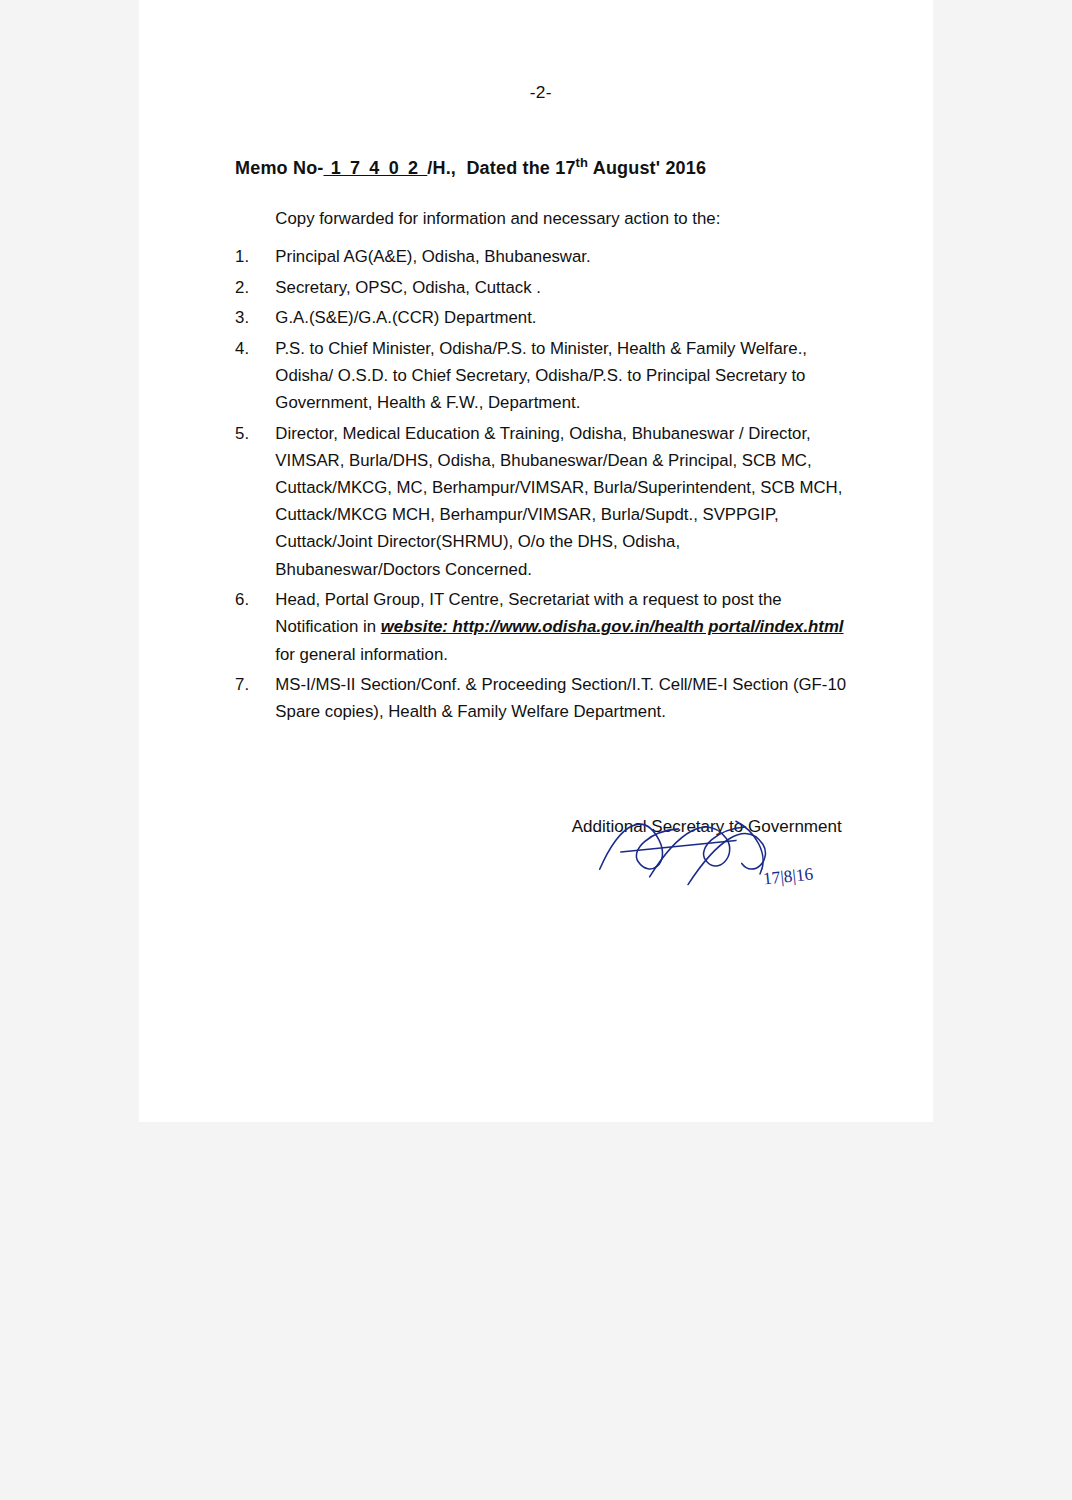-2-
Memo No- 1 7 4 0 2 /H., Dated the 17th August' 2016
Copy forwarded for information and necessary action to the:
Principal AG(A&E), Odisha, Bhubaneswar.
Secretary, OPSC, Odisha, Cuttack .
G.A.(S&E)/G.A.(CCR) Department.
P.S. to Chief Minister, Odisha/P.S. to Minister, Health & Family Welfare., Odisha/ O.S.D. to Chief Secretary, Odisha/P.S. to Principal Secretary to Government, Health & F.W., Department.
Director, Medical Education & Training, Odisha, Bhubaneswar / Director, VIMSAR, Burla/DHS, Odisha, Bhubaneswar/Dean & Principal, SCB MC, Cuttack/MKCG, MC, Berhampur/VIMSAR, Burla/Superintendent, SCB MCH, Cuttack/MKCG MCH, Berhampur/VIMSAR, Burla/Supdt., SVPPGIP, Cuttack/Joint Director(SHRMU), O/o the DHS, Odisha, Bhubaneswar/Doctors Concerned.
Head, Portal Group, IT Centre, Secretariat with a request to post the Notification in website: http://www.odisha.gov.in/health portal/index.html for general information.
MS-I/MS-II Section/Conf. & Proceeding Section/I.T. Cell/ME-I Section (GF-10 Spare copies), Health & Family Welfare Department.
17|8|16
Additional Secretary to Government